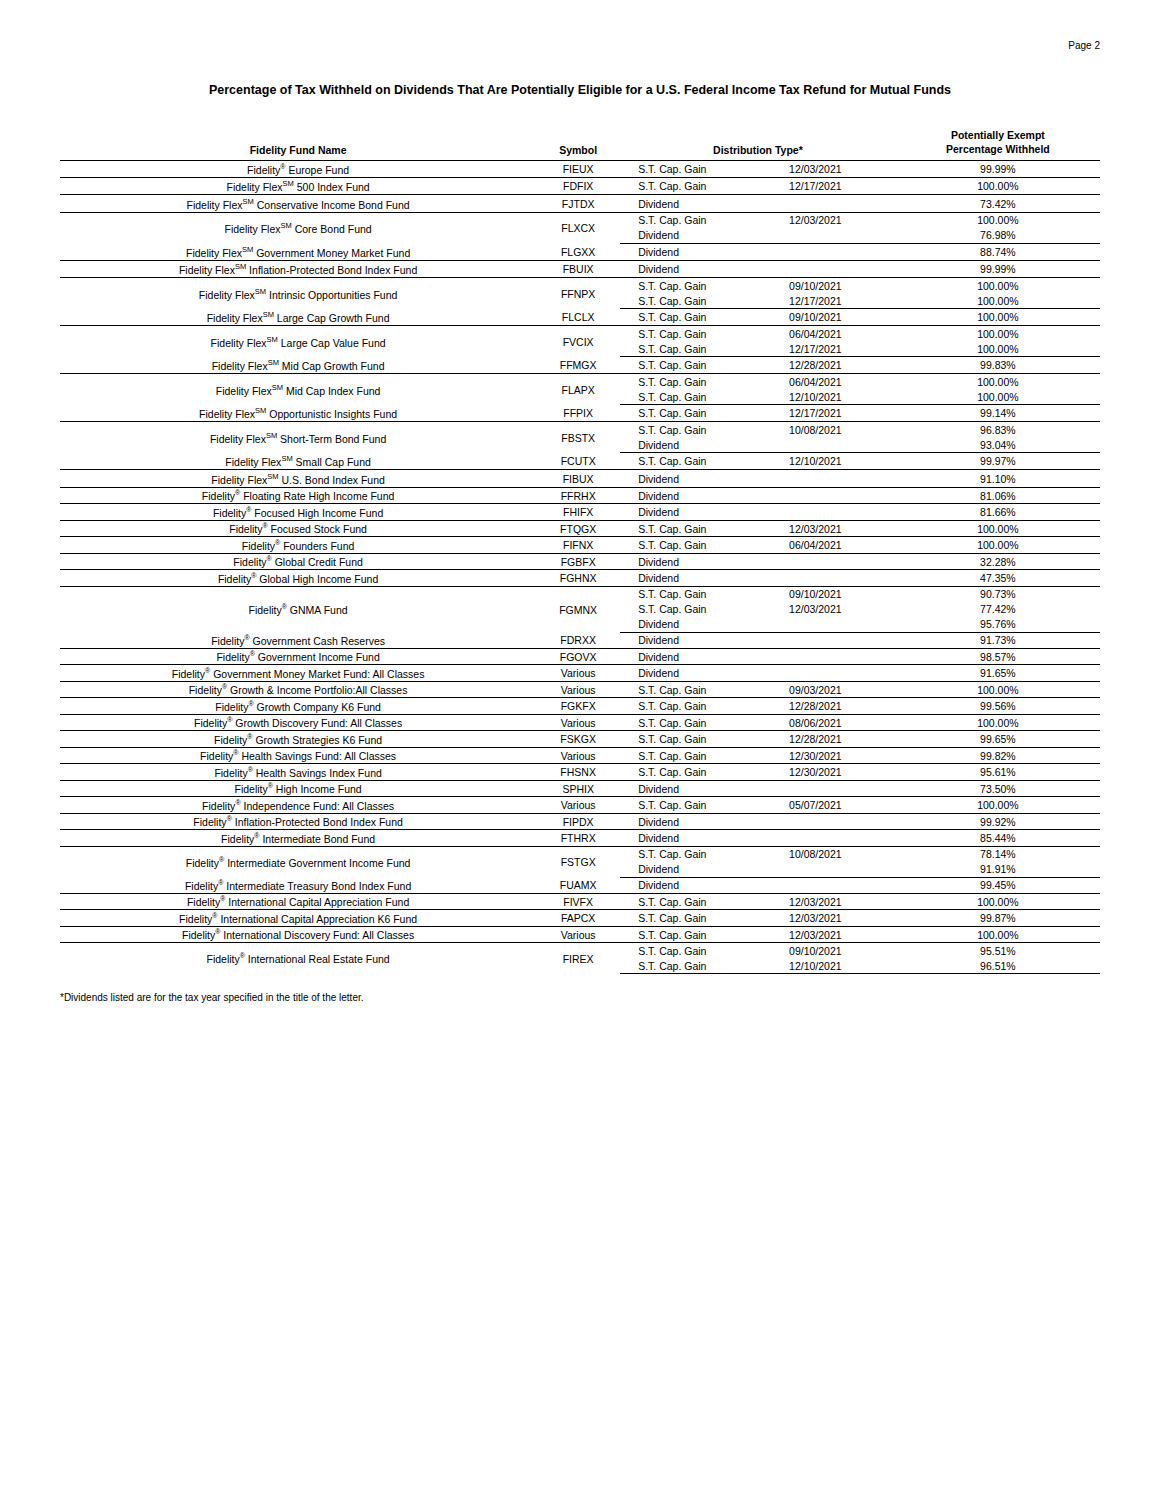Page 2
Percentage of Tax Withheld on Dividends That Are Potentially Eligible for a U.S. Federal Income Tax Refund for Mutual Funds
| Fidelity Fund Name | Symbol | Distribution Type* | Potentially Exempt Percentage Withheld |
| --- | --- | --- | --- |
| Fidelity ® Europe Fund | FIEUX | S.T. Cap. Gain | 12/03/2021 | 99.99% |
| Fidelity Flex SM 500 Index Fund | FDFIX | S.T. Cap. Gain | 12/17/2021 | 100.00% |
| Fidelity Flex SM Conservative Income Bond Fund | FJTDX | Dividend | | 73.42% |
| Fidelity Flex SM Core Bond Fund | FLXCX | S.T. Cap. Gain | 12/03/2021 | 100.00% |
| Dividend | | 76.98% |
| Fidelity Flex SM Government Money Market Fund | FLGXX | Dividend | | 88.74% |
| Fidelity Flex SM Inflation-Protected Bond Index Fund | FBUIX | Dividend | | 99.99% |
| Fidelity Flex SM Intrinsic Opportunities Fund | FFNPX | S.T. Cap. Gain | 09/10/2021 | 100.00% |
| S.T. Cap. Gain | 12/17/2021 | 100.00% |
| Fidelity Flex SM Large Cap Growth Fund | FLCLX | S.T. Cap. Gain | 09/10/2021 | 100.00% |
| Fidelity Flex SM Large Cap Value Fund | FVCIX | S.T. Cap. Gain | 06/04/2021 | 100.00% |
| S.T. Cap. Gain | 12/17/2021 | 100.00% |
| Fidelity Flex SM Mid Cap Growth Fund | FFMGX | S.T. Cap. Gain | 12/28/2021 | 99.83% |
| Fidelity Flex SM Mid Cap Index Fund | FLAPX | S.T. Cap. Gain | 06/04/2021 | 100.00% |
| S.T. Cap. Gain | 12/10/2021 | 100.00% |
| Fidelity Flex SM Opportunistic Insights Fund | FFPIX | S.T. Cap. Gain | 12/17/2021 | 99.14% |
| Fidelity Flex SM Short-Term Bond Fund | FBSTX | S.T. Cap. Gain | 10/08/2021 | 96.83% |
| Dividend | | 93.04% |
| Fidelity Flex SM Small Cap Fund | FCUTX | S.T. Cap. Gain | 12/10/2021 | 99.97% |
| Fidelity Flex SM U.S. Bond Index Fund | FIBUX | Dividend | | 91.10% |
| Fidelity ® Floating Rate High Income Fund | FFRHX | Dividend | | 81.06% |
| Fidelity ® Focused High Income Fund | FHIFX | Dividend | | 81.66% |
| Fidelity ® Focused Stock Fund | FTQGX | S.T. Cap. Gain | 12/03/2021 | 100.00% |
| Fidelity ® Founders Fund | FIFNX | S.T. Cap. Gain | 06/04/2021 | 100.00% |
| Fidelity ® Global Credit Fund | FGBFX | Dividend | | 32.28% |
| Fidelity ® Global High Income Fund | FGHNX | Dividend | | 47.35% |
| Fidelity ® GNMA Fund | FGMNX | S.T. Cap. Gain | 09/10/2021 | 90.73% |
| S.T. Cap. Gain | 12/03/2021 | 77.42% |
| Dividend | | 95.76% |
| Fidelity ® Government Cash Reserves | FDRXX | Dividend | | 91.73% |
| Fidelity ® Government Income Fund | FGOVX | Dividend | | 98.57% |
| Fidelity ® Government Money Market Fund: All Classes | Various | Dividend | | 91.65% |
| Fidelity ® Growth & Income Portfolio:All Classes | Various | S.T. Cap. Gain | 09/03/2021 | 100.00% |
| Fidelity ® Growth Company K6 Fund | FGKFX | S.T. Cap. Gain | 12/28/2021 | 99.56% |
| Fidelity ® Growth Discovery Fund: All Classes | Various | S.T. Cap. Gain | 08/06/2021 | 100.00% |
| Fidelity ® Growth Strategies K6 Fund | FSKGX | S.T. Cap. Gain | 12/28/2021 | 99.65% |
| Fidelity ® Health Savings Fund: All Classes | Various | S.T. Cap. Gain | 12/30/2021 | 99.82% |
| Fidelity ® Health Savings Index Fund | FHSNX | S.T. Cap. Gain | 12/30/2021 | 95.61% |
| Fidelity ® High Income Fund | SPHIX | Dividend | | 73.50% |
| Fidelity ® Independence Fund: All Classes | Various | S.T. Cap. Gain | 05/07/2021 | 100.00% |
| Fidelity ® Inflation-Protected Bond Index Fund | FIPDX | Dividend | | 99.92% |
| Fidelity ® Intermediate Bond Fund | FTHRX | Dividend | | 85.44% |
| Fidelity ® Intermediate Government Income Fund | FSTGX | S.T. Cap. Gain | 10/08/2021 | 78.14% |
| Dividend | | 91.91% |
| Fidelity ® Intermediate Treasury Bond Index Fund | FUAMX | Dividend | | 99.45% |
| Fidelity ® International Capital Appreciation Fund | FIVFX | S.T. Cap. Gain | 12/03/2021 | 100.00% |
| Fidelity ® International Capital Appreciation K6 Fund | FAPCX | S.T. Cap. Gain | 12/03/2021 | 99.87% |
| Fidelity ® International Discovery Fund: All Classes | Various | S.T. Cap. Gain | 12/03/2021 | 100.00% |
| Fidelity ® International Real Estate Fund | FIREX | S.T. Cap. Gain | 09/10/2021 | 95.51% |
| S.T. Cap. Gain | 12/10/2021 | 96.51% |
*Dividends listed are for the tax year specified in the title of the letter.